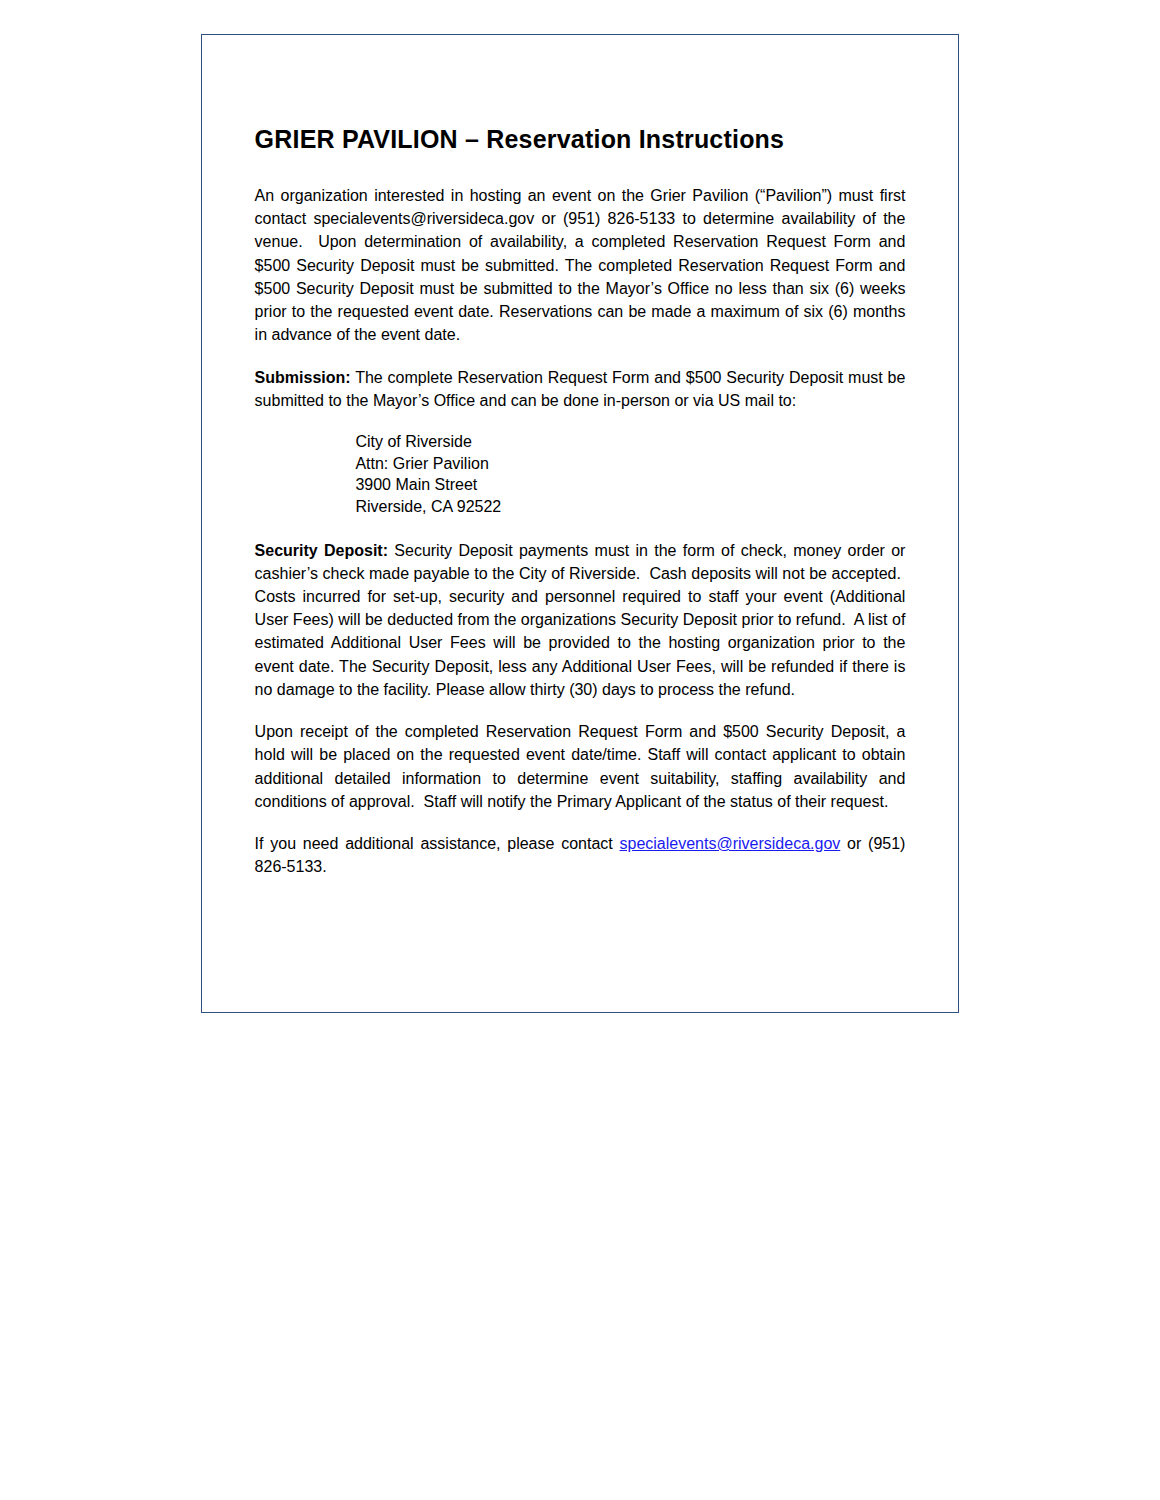GRIER PAVILION – Reservation Instructions
An organization interested in hosting an event on the Grier Pavilion (“Pavilion”) must first contact specialevents@riversideca.gov or (951) 826-5133 to determine availability of the venue. Upon determination of availability, a completed Reservation Request Form and $500 Security Deposit must be submitted. The completed Reservation Request Form and $500 Security Deposit must be submitted to the Mayor’s Office no less than six (6) weeks prior to the requested event date. Reservations can be made a maximum of six (6) months in advance of the event date.
Submission: The complete Reservation Request Form and $500 Security Deposit must be submitted to the Mayor’s Office and can be done in-person or via US mail to:
City of Riverside
Attn: Grier Pavilion
3900 Main Street
Riverside, CA 92522
Security Deposit: Security Deposit payments must in the form of check, money order or cashier’s check made payable to the City of Riverside. Cash deposits will not be accepted. Costs incurred for set-up, security and personnel required to staff your event (Additional User Fees) will be deducted from the organizations Security Deposit prior to refund. A list of estimated Additional User Fees will be provided to the hosting organization prior to the event date. The Security Deposit, less any Additional User Fees, will be refunded if there is no damage to the facility. Please allow thirty (30) days to process the refund.
Upon receipt of the completed Reservation Request Form and $500 Security Deposit, a hold will be placed on the requested event date/time. Staff will contact applicant to obtain additional detailed information to determine event suitability, staffing availability and conditions of approval. Staff will notify the Primary Applicant of the status of their request.
If you need additional assistance, please contact specialevents@riversideca.gov or (951) 826-5133.